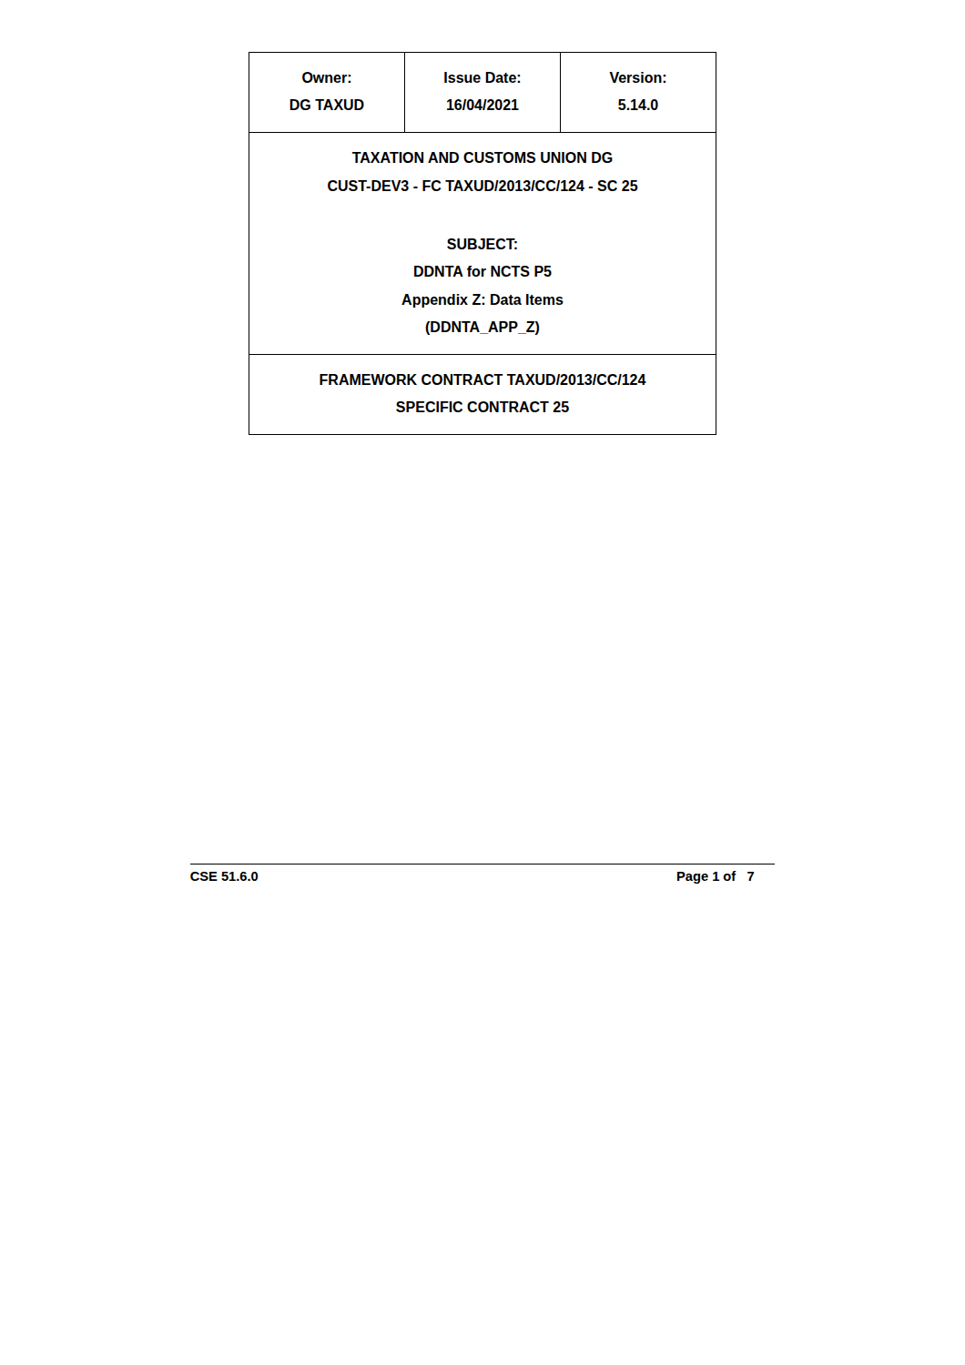| Owner: DG TAXUD | Issue Date: 16/04/2021 | Version: 5.14.0 |
| TAXATION AND CUSTOMS UNION DG CUST-DEV3 - FC TAXUD/2013/CC/124 - SC 25 SUBJECT: DDNTA for NCTS P5 Appendix Z: Data Items (DDNTA_APP_Z) |
| FRAMEWORK CONTRACT TAXUD/2013/CC/124 SPECIFIC CONTRACT 25 |
CSE 51.6.0
Page 1 of 7